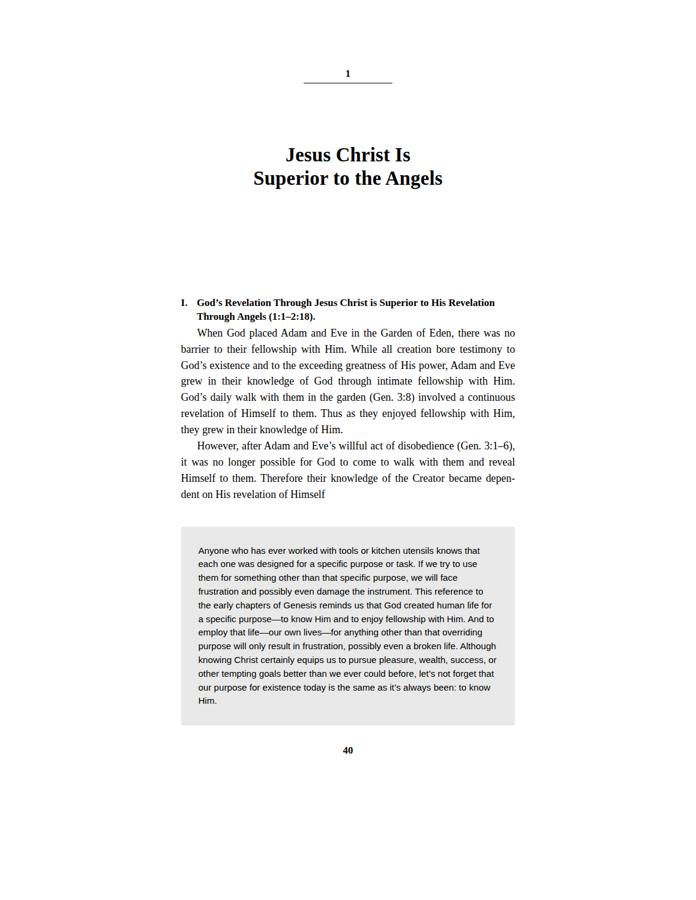1
Jesus Christ Is
Superior to the Angels
I. God’s Revelation Through Jesus Christ is Superior to His Revelation Through Angels (1:1–2:18).
When God placed Adam and Eve in the Garden of Eden, there was no barrier to their fellowship with Him. While all creation bore testimony to God’s existence and to the exceeding greatness of His power, Adam and Eve grew in their knowledge of God through intimate fellowship with Him. God’s daily walk with them in the garden (Gen. 3:8) involved a continuous revelation of Himself to them. Thus as they enjoyed fellowship with Him, they grew in their knowledge of Him.
However, after Adam and Eve’s willful act of disobedience (Gen. 3:1–6), it was no longer possible for God to come to walk with them and reveal Himself to them. Therefore their knowledge of the Creator became dependent on His revelation of Himself
Anyone who has ever worked with tools or kitchen utensils knows that each one was designed for a specific purpose or task. If we try to use them for something other than that specific purpose, we will face frustration and possibly even damage the instrument. This reference to the early chapters of Genesis reminds us that God created human life for a specific purpose—to know Him and to enjoy fellowship with Him. And to employ that life—our own lives—for anything other than that overriding purpose will only result in frustration, possibly even a broken life. Although knowing Christ certainly equips us to pursue pleasure, wealth, success, or other tempting goals better than we ever could before, let’s not forget that our purpose for existence today is the same as it’s always been: to know Him.
40